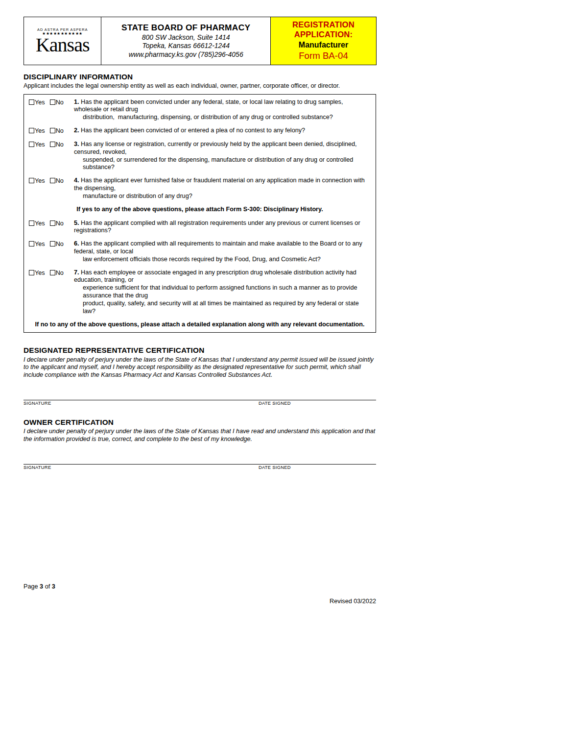AD ASTRA PER ASPERA ★★★★★★★★★★★ Kansas
STATE BOARD OF PHARMACY
800 SW Jackson, Suite 1414
Topeka, Kansas 66612-1244
www.pharmacy.ks.gov (785)296-4056
REGISTRATION APPLICATION:
Manufacturer
Form BA-04
DISCIPLINARY INFORMATION
Applicant includes the legal ownership entity as well as each individual, owner, partner, corporate officer, or director.
Yes No
1. Has the applicant been convicted under any federal, state, or local law relating to drug samples, wholesale or retail drug distribution, manufacturing, dispensing, or distribution of any drug or controlled substance?
Yes No
2. Has the applicant been convicted of or entered a plea of no contest to any felony?
Yes No
3. Has any license or registration, currently or previously held by the applicant been denied, disciplined, censured, revoked, suspended, or surrendered for the dispensing, manufacture or distribution of any drug or controlled substance?
Yes No
4. Has the applicant ever furnished false or fraudulent material on any application made in connection with the dispensing, manufacture or distribution of any drug?
If yes to any of the above questions, please attach Form S-300: Disciplinary History.
Yes No
5. Has the applicant complied with all registration requirements under any previous or current licenses or registrations?
Yes No
6. Has the applicant complied with all requirements to maintain and make available to the Board or to any federal, state, or local law enforcement officials those records required by the Food, Drug, and Cosmetic Act?
Yes No
7. Has each employee or associate engaged in any prescription drug wholesale distribution activity had education, training, or experience sufficient for that individual to perform assigned functions in such a manner as to provide assurance that the drug product, quality, safety, and security will at all times be maintained as required by any federal or state law?
If no to any of the above questions, please attach a detailed explanation along with any relevant documentation.
DESIGNATED REPRESENTATIVE CERTIFICATION
I declare under penalty of perjury under the laws of the State of Kansas that I understand any permit issued will be issued jointly to the applicant and myself, and I hereby accept responsibility as the designated representative for such permit, which shall include compliance with the Kansas Pharmacy Act and Kansas Controlled Substances Act.
| SIGNATURE | DATE SIGNED |
OWNER CERTIFICATION
I declare under penalty of perjury under the laws of the State of Kansas that I have read and understand this application and that the information provided is true, correct, and complete to the best of my knowledge.
| SIGNATURE | DATE SIGNED |
Page 3 of 3
Revised 03/2022